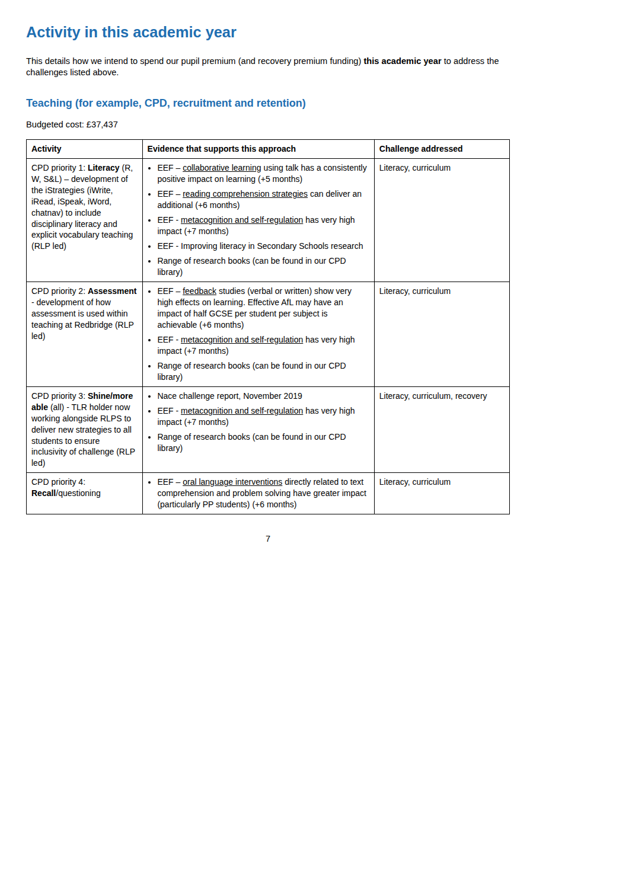Activity in this academic year
This details how we intend to spend our pupil premium (and recovery premium funding) this academic year to address the challenges listed above.
Teaching (for example, CPD, recruitment and retention)
Budgeted cost: £37,437
| Activity | Evidence that supports this approach | Challenge addressed |
| --- | --- | --- |
| CPD priority 1: Literacy (R, W, S&L) – development of the iStrategies (iWrite, iRead, iSpeak, iWord, chatnav) to include disciplinary literacy and explicit vocabulary teaching (RLP led) | EEF – collaborative learning using talk has a consistently positive impact on learning (+5 months) EEF – reading comprehension strategies can deliver an additional (+6 months) EEF - metacognition and self-regulation has very high impact (+7 months) EEF - Improving literacy in Secondary Schools research Range of research books (can be found in our CPD library) | Literacy, curriculum |
| CPD priority 2: Assessment - development of how assessment is used within teaching at Redbridge (RLP led) | EEF – feedback studies (verbal or written) show very high effects on learning. Effective AfL may have an impact of half GCSE per student per subject is achievable (+6 months) EEF - metacognition and self-regulation has very high impact (+7 months) Range of research books (can be found in our CPD library) | Literacy, curriculum |
| CPD priority 3: Shine/more able (all) - TLR holder now working alongside RLPS to deliver new strategies to all students to ensure inclusivity of challenge (RLP led) | Nace challenge report, November 2019 EEF - metacognition and self-regulation has very high impact (+7 months) Range of research books (can be found in our CPD library) | Literacy, curriculum, recovery |
| CPD priority 4: Recall /questioning | EEF – oral language interventions directly related to text comprehension and problem solving have greater impact (particularly PP students) (+6 months) | Literacy, curriculum |
7